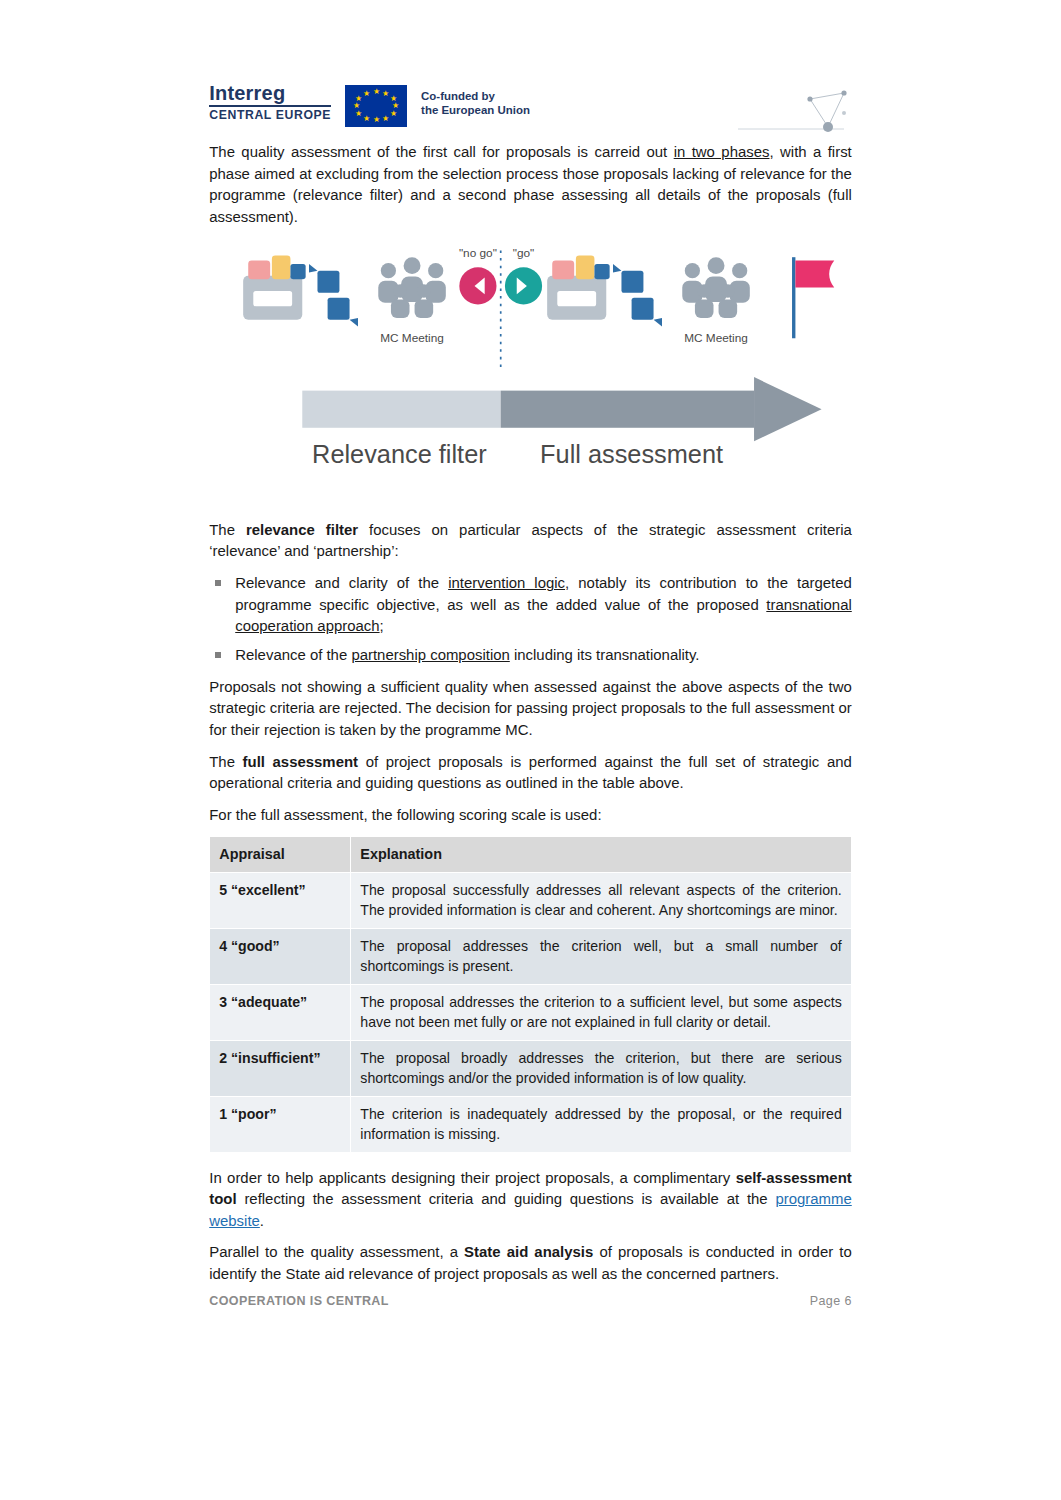Interreg
CENTRAL EUROPE
★ ★ ★ ★ ★ ★ ★ ★ ★ ★ ★ ★
Co-funded by
the European Union
The quality assessment of the first call for proposals is carreid out in two phases, with a first phase aimed at excluding from the selection process those proposals lacking of relevance for the programme (relevance filter) and a second phase assessing all details of the proposals (full assessment).
MC Meeting "no go" "go" MC Meeting Relevance filter Full assessment
The relevance filter focuses on particular aspects of the strategic assessment criteria ‘relevance’ and ‘partnership’:
Relevance and clarity of the intervention logic, notably its contribution to the targeted programme specific objective, as well as the added value of the proposed transnational cooperation approach;
Relevance of the partnership composition including its transnationality.
Proposals not showing a sufficient quality when assessed against the above aspects of the two strategic criteria are rejected. The decision for passing project proposals to the full assessment or for their rejection is taken by the programme MC.
The full assessment of project proposals is performed against the full set of strategic and operational criteria and guiding questions as outlined in the table above.
For the full assessment, the following scoring scale is used:
| Appraisal | Explanation |
| --- | --- |
| 5 “excellent” | The proposal successfully addresses all relevant aspects of the criterion. The provided information is clear and coherent. Any shortcomings are minor. |
| 4 “good” | The proposal addresses the criterion well, but a small number of shortcomings is present. |
| 3 “adequate” | The proposal addresses the criterion to a sufficient level, but some aspects have not been met fully or are not explained in full clarity or detail. |
| 2 “insufficient” | The proposal broadly addresses the criterion, but there are serious shortcomings and/or the provided information is of low quality. |
| 1 “poor” | The criterion is inadequately addressed by the proposal, or the required information is missing. |
In order to help applicants designing their project proposals, a complimentary self-assessment tool reflecting the assessment criteria and guiding questions is available at the programme website.
Parallel to the quality assessment, a State aid analysis of proposals is conducted in order to identify the State aid relevance of project proposals as well as the concerned partners.
COOPERATION IS CENTRAL
Page 6